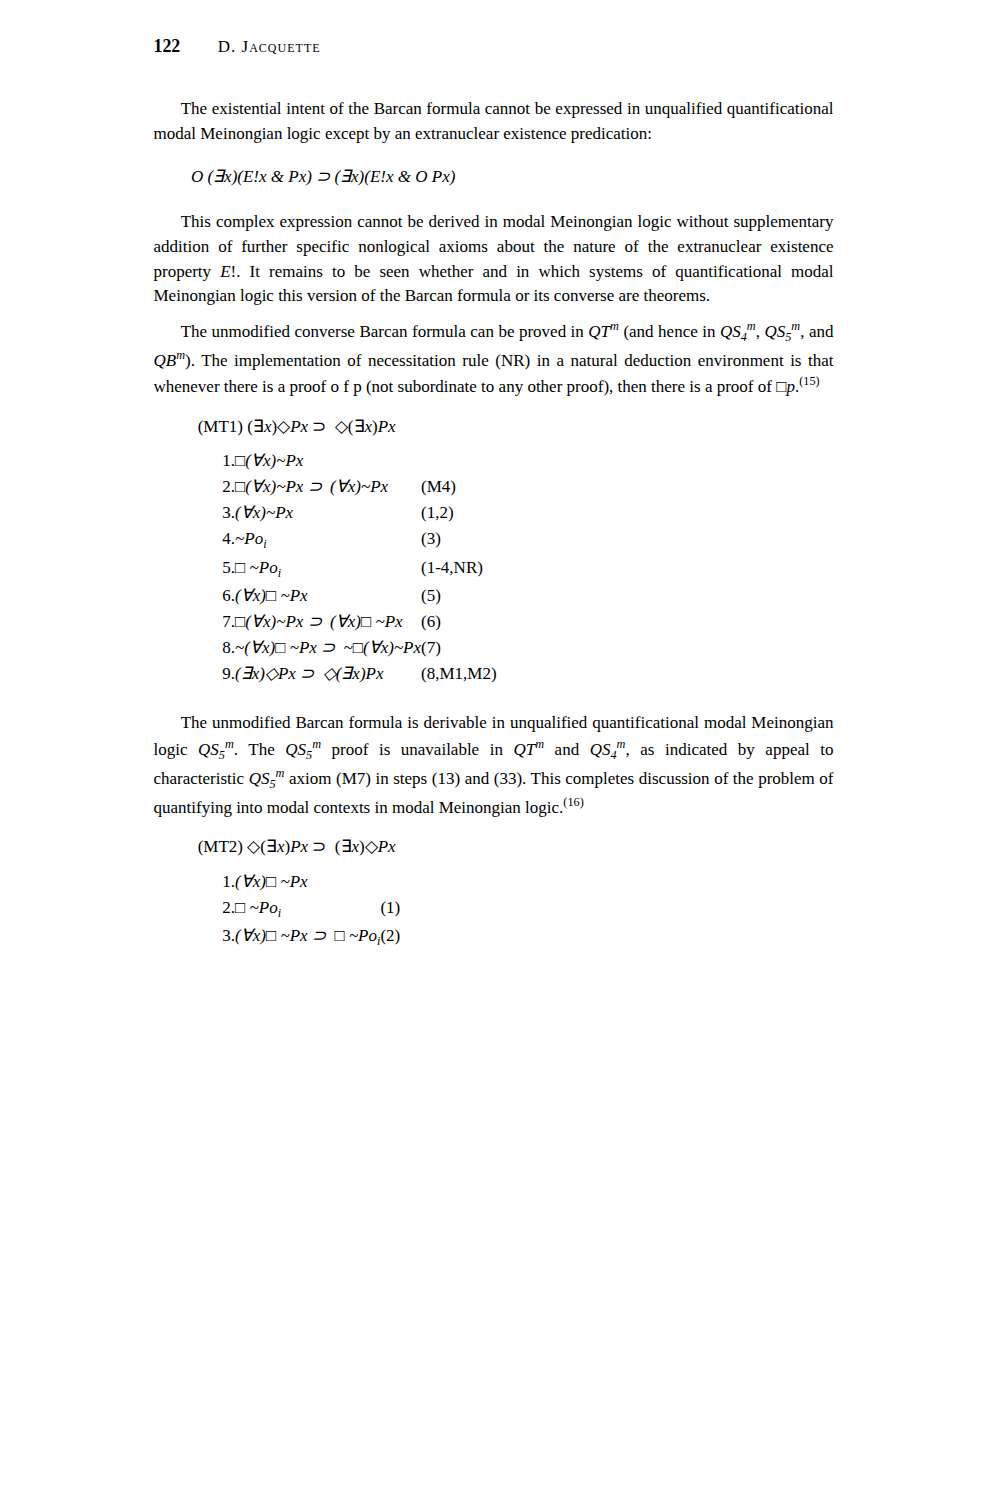122 D. Jacquette
The existential intent of the Barcan formula cannot be expressed in unqualified quantificational modal Meinongian logic except by an extranuclear existence predication:
O (∃x)(E!x & Px) ⊃ (∃x)(E!x & O Px)
This complex expression cannot be derived in modal Meinongian logic without supplementary addition of further specific nonlogical axioms about the nature of the extranuclear existence property E!. It remains to be seen whether and in which systems of quantificational modal Meinongian logic this version of the Barcan formula or its converse are theorems.
The unmodified converse Barcan formula can be proved in QTm (and hence in QS4m, QS5m, and QBm). The implementation of necessitation rule (NR) in a natural deduction environment is that whenever there is a proof o f p (not subordinate to any other proof), then there is a proof of □p.(15)
(MT1) (∃x)◇Px ⊃ ◇(∃x)Px
| 1. | □(∀ x )~ Px | |
| 2. | □(∀ x )~ Px ⊃ (∀ x )~ Px | (M4) |
| 3. | (∀ x )~ Px | (1,2) |
| 4. | ~ Po i | (3) |
| 5. | □ ~ Po i | (1-4,NR) |
| 6. | (∀ x )□ ~ Px | (5) |
| 7. | □(∀ x )~ Px ⊃ (∀ x )□ ~ Px | (6) |
| 8. | ~(∀ x )□ ~ Px ⊃ ~□(∀ x )~ Px | (7) |
| 9. | (∃ x )◇ Px ⊃ ◇(∃ x ) Px | (8,M1,M2) |
The unmodified Barcan formula is derivable in unqualified quantificational modal Meinongian logic QS5m. The QS5m proof is unavailable in QTm and QS4m, as indicated by appeal to characteristic QS5m axiom (M7) in steps (13) and (33). This completes discussion of the problem of quantifying into modal contexts in modal Meinongian logic.(16)
(MT2) ◇(∃x)Px ⊃ (∃x)◇Px
| 1. | (∀ x )□ ~ Px | |
| 2. | □ ~ Po i | (1) |
| 3. | (∀ x )□ ~ Px ⊃ □ ~ Po i | (2) |